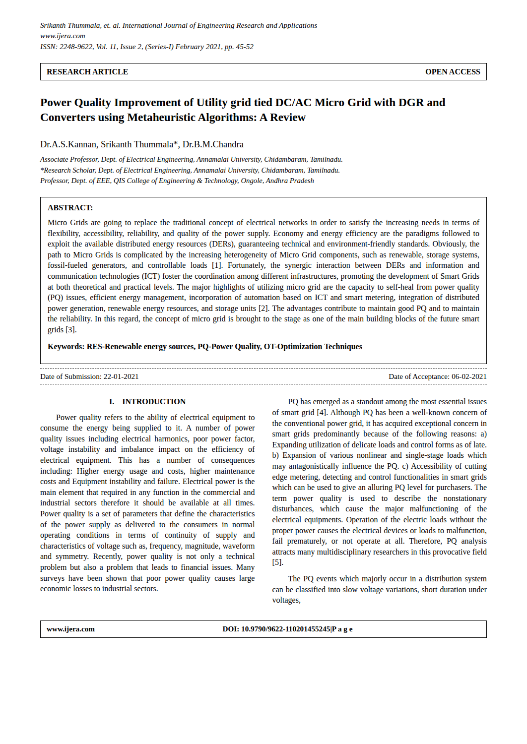Srikanth Thummala, et. al. International Journal of Engineering Research and Applications
www.ijera.com
ISSN: 2248-9622, Vol. 11, Issue 2, (Series-I) February 2021, pp. 45-52
RESEARCH ARTICLE OPEN ACCESS
Power Quality Improvement of Utility grid tied DC/AC Micro Grid with DGR and Converters using Metaheuristic Algorithms: A Review
Dr.A.S.Kannan, Srikanth Thummala*, Dr.B.M.Chandra
Associate Professor, Dept. of Electrical Engineering, Annamalai University, Chidambaram, Tamilnadu.
*Research Scholar, Dept. of Electrical Engineering, Annamalai University, Chidambaram, Tamilnadu.
Professor, Dept. of EEE, QIS College of Engineering & Technology, Ongole, Andhra Pradesh
ABSTRACT:
Micro Grids are going to replace the traditional concept of electrical networks in order to satisfy the increasing needs in terms of flexibility, accessibility, reliability, and quality of the power supply. Economy and energy efficiency are the paradigms followed to exploit the available distributed energy resources (DERs), guaranteeing technical and environment-friendly standards. Obviously, the path to Micro Grids is complicated by the increasing heterogeneity of Micro Grid components, such as renewable, storage systems, fossil-fueled generators, and controllable loads [1]. Fortunately, the synergic interaction between DERs and information and communication technologies (ICT) foster the coordination among different infrastructures, promoting the development of Smart Grids at both theoretical and practical levels. The major highlights of utilizing micro grid are the capacity to self-heal from power quality (PQ) issues, efficient energy management, incorporation of automation based on ICT and smart metering, integration of distributed power generation, renewable energy resources, and storage units [2]. The advantages contribute to maintain good PQ and to maintain the reliability. In this regard, the concept of micro grid is brought to the stage as one of the main building blocks of the future smart grids [3].
Keywords: RES-Renewable energy sources, PQ-Power Quality, OT-Optimization Techniques
Date of Submission: 22-01-2021 Date of Acceptance: 06-02-2021
I. INTRODUCTION
Power quality refers to the ability of electrical equipment to consume the energy being supplied to it. A number of power quality issues including electrical harmonics, poor power factor, voltage instability and imbalance impact on the efficiency of electrical equipment. This has a number of consequences including: Higher energy usage and costs, higher maintenance costs and Equipment instability and failure. Electrical power is the main element that required in any function in the commercial and industrial sectors therefore it should be available at all times. Power quality is a set of parameters that define the characteristics of the power supply as delivered to the consumers in normal operating conditions in terms of continuity of supply and characteristics of voltage such as, frequency, magnitude, waveform and symmetry. Recently, power quality is not only a technical problem but also a problem that leads to financial issues. Many surveys have been shown that poor power quality causes large economic losses to industrial sectors.
PQ has emerged as a standout among the most essential issues of smart grid [4]. Although PQ has been a well-known concern of the conventional power grid, it has acquired exceptional concern in smart grids predominantly because of the following reasons: a) Expanding utilization of delicate loads and control forms as of late. b) Expansion of various nonlinear and single-stage loads which may antagonistically influence the PQ. c) Accessibility of cutting edge metering, detecting and control functionalities in smart grids which can be used to give an alluring PQ level for purchasers. The term power quality is used to describe the nonstationary disturbances, which cause the major malfunctioning of the electrical equipments. Operation of the electric loads without the proper power causes the electrical devices or loads to malfunction, fail prematurely, or not operate at all. Therefore, PQ analysis attracts many multidisciplinary researchers in this provocative field [5].
The PQ events which majorly occur in a distribution system can be classified into slow voltage variations, short duration under voltages,
www.ijera.com DOI: 10.9790/9622-110201455245|P a g e